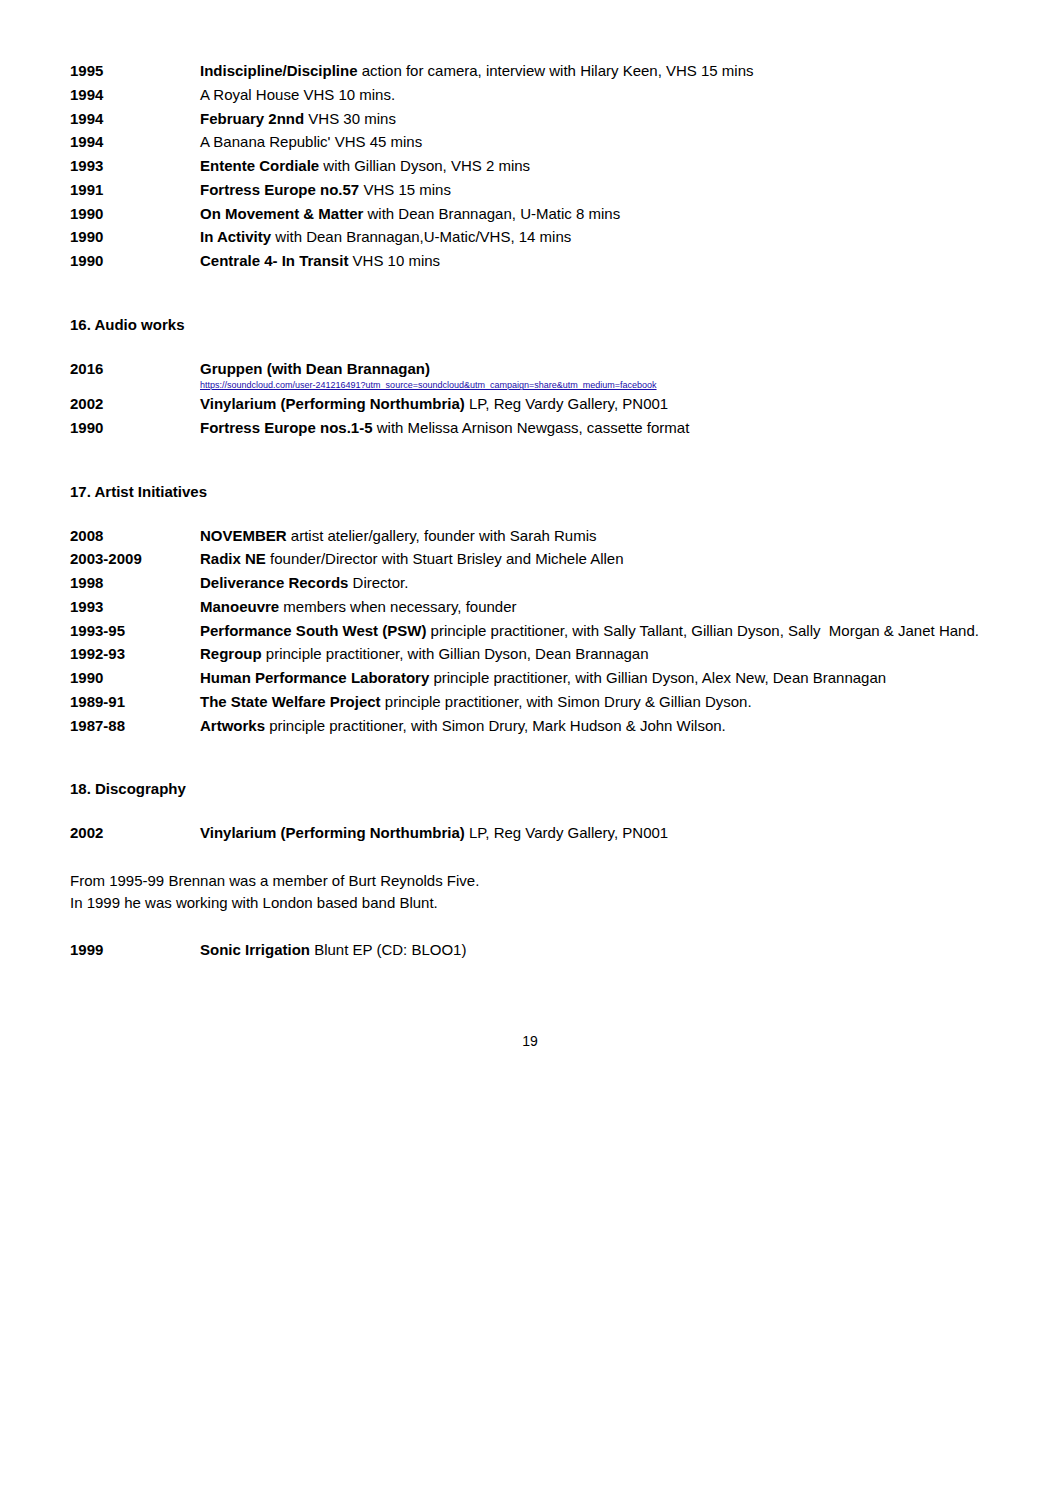1995
Indiscipline/Discipline action for camera, interview with Hilary Keen, VHS 15 mins
1994
A Royal House VHS 10 mins.
1994
February 2nnd VHS 30 mins
1994
A Banana Republic' VHS 45 mins
1993
Entente Cordiale with Gillian Dyson, VHS 2 mins
1991
Fortress Europe no.57 VHS 15 mins
1990
On Movement & Matter with Dean Brannagan, U-Matic 8 mins
1990
In Activity with Dean Brannagan,U-Matic/VHS, 14 mins
1990
Centrale 4- In Transit VHS 10 mins
16. Audio works
2016
Gruppen (with Dean Brannagan)
https://soundcloud.com/user-241216491?utm_source=soundcloud&utm_campaign=share&utm_medium=facebook
2002
Vinylarium (Performing Northumbria) LP, Reg Vardy Gallery, PN001
1990
Fortress Europe nos.1-5 with Melissa Arnison Newgass, cassette format
17. Artist Initiatives
2008
NOVEMBER artist atelier/gallery, founder with Sarah Rumis
2003-2009
Radix NE founder/Director with Stuart Brisley and Michele Allen
1998
Deliverance Records Director.
1993
Manoeuvre members when necessary, founder
1993-95
Performance South West (PSW) principle practitioner, with Sally Tallant, Gillian Dyson, Sally Morgan & Janet Hand.
1992-93
Regroup principle practitioner, with Gillian Dyson, Dean Brannagan
1990
Human Performance Laboratory principle practitioner, with Gillian Dyson, Alex New, Dean Brannagan
1989-91
The State Welfare Project principle practitioner, with Simon Drury & Gillian Dyson.
1987-88
Artworks principle practitioner, with Simon Drury, Mark Hudson & John Wilson.
18. Discography
2002
Vinylarium (Performing Northumbria) LP, Reg Vardy Gallery, PN001
From 1995-99 Brennan was a member of Burt Reynolds Five.
In 1999 he was working with London based band Blunt.
1999
Sonic Irrigation Blunt EP (CD: BLOO1)
19